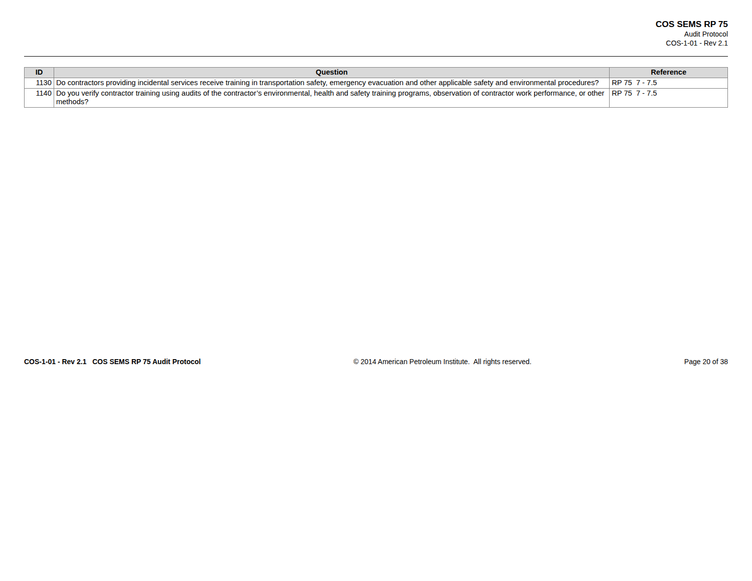COS SEMS RP 75
Audit Protocol
COS-1-01 - Rev 2.1
| ID | Question | Reference |
| --- | --- | --- |
| 1130 | Do contractors providing incidental services receive training in transportation safety, emergency evacuation and other applicable safety and environmental procedures? | RP 75 7 - 7.5 |
| 1140 | Do you verify contractor training using audits of the contractor’s environmental, health and safety training programs, observation of contractor work performance, or other methods? | RP 75 7 - 7.5 |
COS-1-01 - Rev 2.1 COS SEMS RP 75 Audit Protocol
© 2014 American Petroleum Institute. All rights reserved.
Page 20 of 38